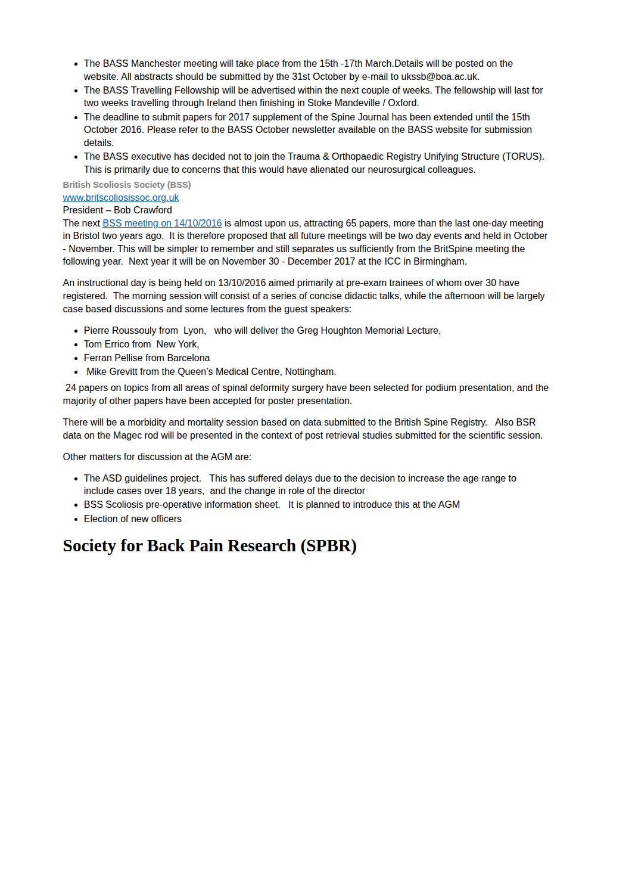The BASS Manchester meeting will take place from the 15th -17th March.Details will be posted on the website. All abstracts should be submitted by the 31st October by e-mail to ukssb@boa.ac.uk.
The BASS Travelling Fellowship will be advertised within the next couple of weeks. The fellowship will last for two weeks travelling through Ireland then finishing in Stoke Mandeville / Oxford.
The deadline to submit papers for 2017 supplement of the Spine Journal has been extended until the 15th October 2016. Please refer to the BASS October newsletter available on the BASS website for submission details.
The BASS executive has decided not to join the Trauma & Orthopaedic Registry Unifying Structure (TORUS). This is primarily due to concerns that this would have alienated our neurosurgical colleagues.
British Scoliosis Society (BSS)
www.britscoliosissoc.org.uk
President – Bob Crawford
The next BSS meeting on 14/10/2016 is almost upon us, attracting 65 papers, more than the last one-day meeting in Bristol two years ago. It is therefore proposed that all future meetings will be two day events and held in October - November. This will be simpler to remember and still separates us sufficiently from the BritSpine meeting the following year. Next year it will be on November 30 - December 2017 at the ICC in Birmingham.
An instructional day is being held on 13/10/2016 aimed primarily at pre-exam trainees of whom over 30 have registered. The morning session will consist of a series of concise didactic talks, while the afternoon will be largely case based discussions and some lectures from the guest speakers:
Pierre Roussouly from Lyon, who will deliver the Greg Houghton Memorial Lecture,
Tom Errico from New York,
Ferran Pellise from Barcelona
Mike Grevitt from the Queen’s Medical Centre, Nottingham.
24 papers on topics from all areas of spinal deformity surgery have been selected for podium presentation, and the majority of other papers have been accepted for poster presentation.
There will be a morbidity and mortality session based on data submitted to the British Spine Registry. Also BSR data on the Magec rod will be presented in the context of post retrieval studies submitted for the scientific session.
Other matters for discussion at the AGM are:
The ASD guidelines project. This has suffered delays due to the decision to increase the age range to include cases over 18 years, and the change in role of the director
BSS Scoliosis pre-operative information sheet. It is planned to introduce this at the AGM
Election of new officers
Society for Back Pain Research (SPBR)